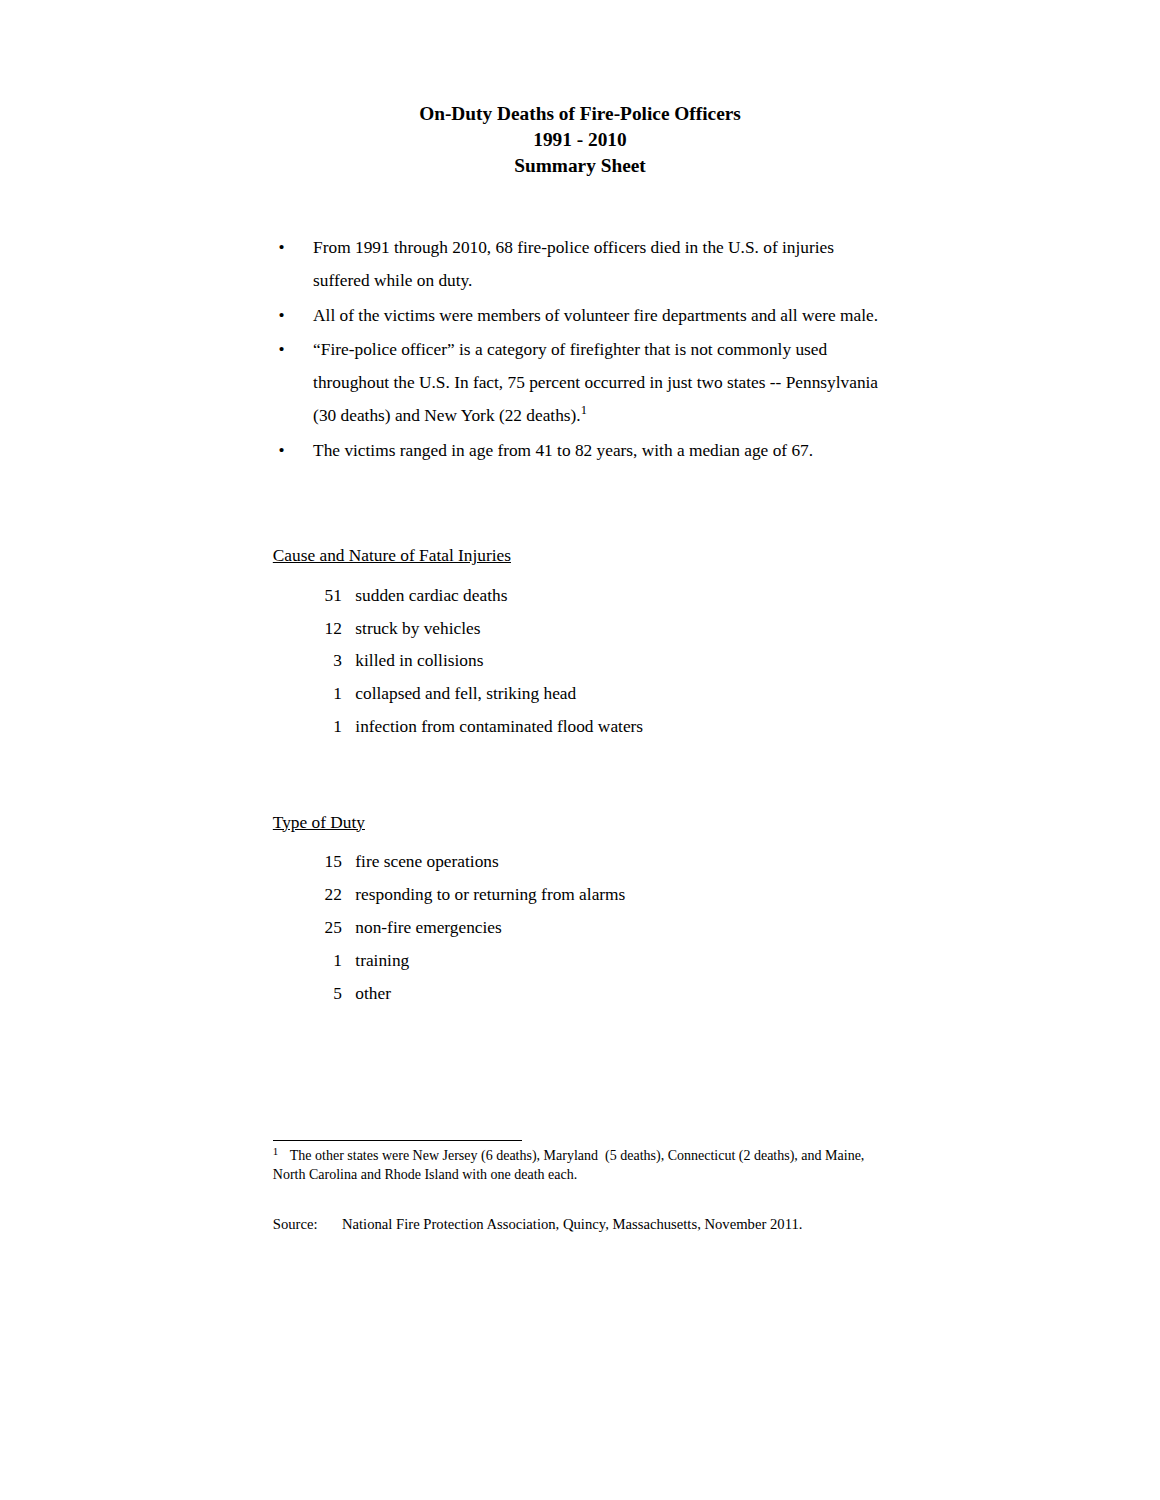On-Duty Deaths of Fire-Police Officers
1991 - 2010
Summary Sheet
From 1991 through 2010, 68 fire-police officers died in the U.S. of injuries suffered while on duty.
All of the victims were members of volunteer fire departments and all were male.
“Fire-police officer” is a category of firefighter that is not commonly used throughout the U.S. In fact, 75 percent occurred in just two states -- Pennsylvania (30 deaths) and New York (22 deaths).1
The victims ranged in age from 41 to 82 years, with a median age of 67.
Cause and Nature of Fatal Injuries
| 51 | sudden cardiac deaths |
| 12 | struck by vehicles |
| 3 | killed in collisions |
| 1 | collapsed and fell, striking head |
| 1 | infection from contaminated flood waters |
Type of Duty
| 15 | fire scene operations |
| 22 | responding to or returning from alarms |
| 25 | non-fire emergencies |
| 1 | training |
| 5 | other |
1 The other states were New Jersey (6 deaths), Maryland (5 deaths), Connecticut (2 deaths), and Maine, North Carolina and Rhode Island with one death each.
Source: National Fire Protection Association, Quincy, Massachusetts, November 2011.